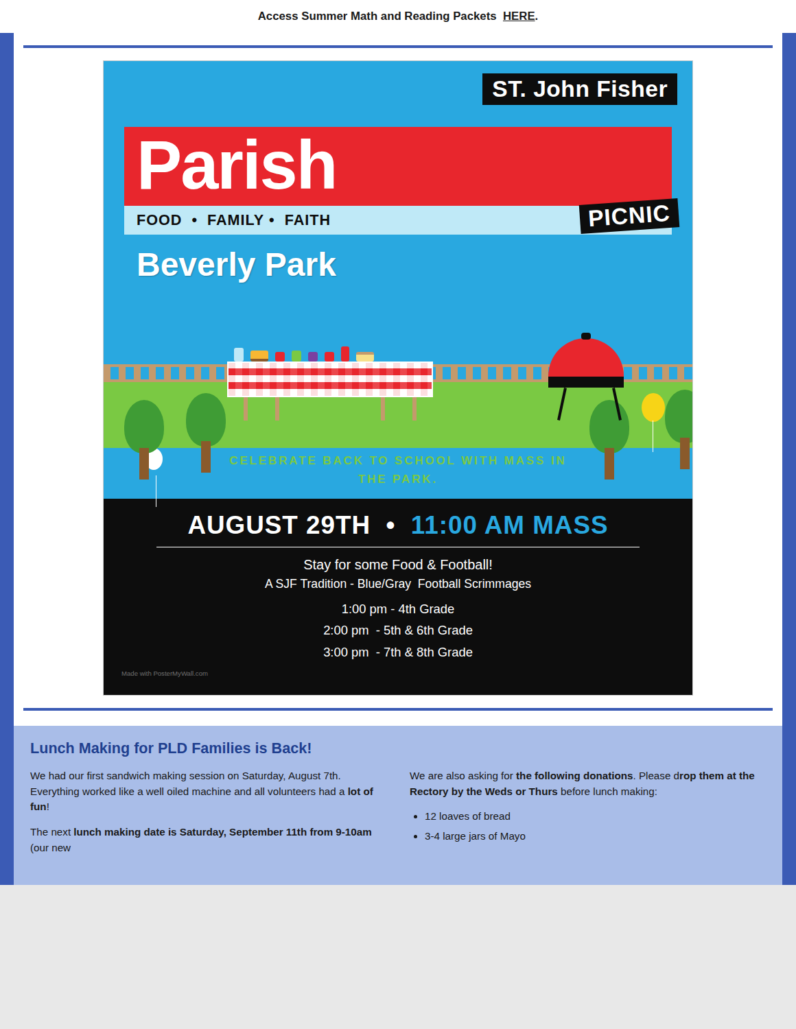Access Summer Math and Reading Packets HERE.
ST. John Fisher
Parish
FOOD • FAMILY • FAITH PICNIC
Beverly Park
CELEBRATE BACK TO SCHOOL WITH MASS IN
THE PARK.
AUGUST 29TH • 11:00 AM MASS
Stay for some Food & Football!
A SJF Tradition - Blue/Gray Football Scrimmages
1:00 pm - 4th Grade
2:00 pm - 5th & 6th Grade
3:00 pm - 7th & 8th Grade
Made with PosterMyWall.com
Lunch Making for PLD Families is Back!
We had our first sandwich making session on Saturday, August 7th. Everything worked like a well oiled machine and all volunteers had a lot of fun!
The next lunch making date is Saturday, September 11th from 9-10am (our new
We are also asking for the following donations. Please drop them at the Rectory by the Weds or Thurs before lunch making:
12 loaves of bread
3-4 large jars of Mayo